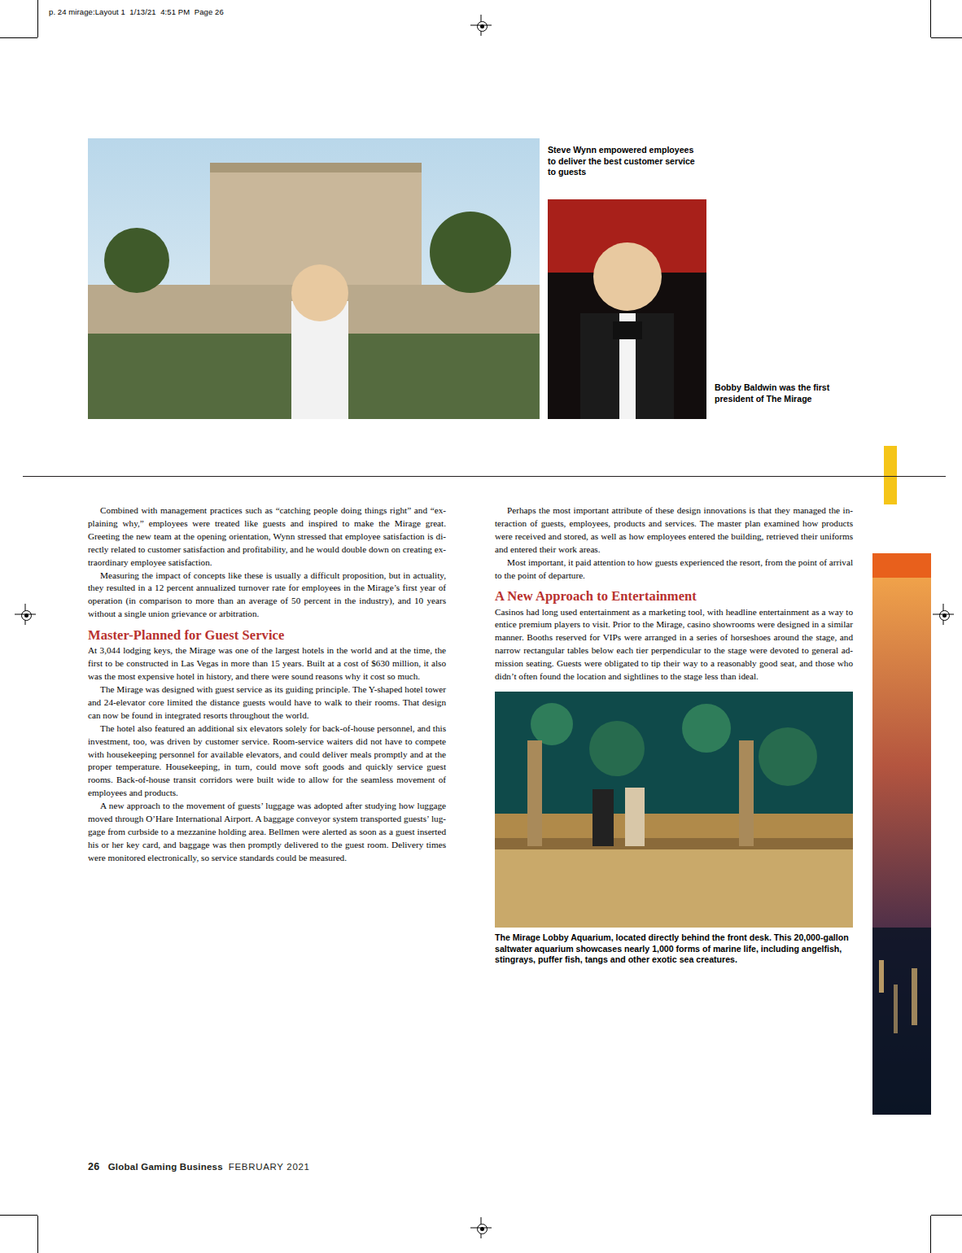p. 24 mirage:Layout 1 1/13/21 4:51 PM Page 26
Steve Wynn empowered employees to deliver the best customer service to guests
Bobby Baldwin was the first president of The Mirage
Combined with management practices such as “catching people doing things right” and “explaining why,” employees were treated like guests and inspired to make the Mirage great. Greeting the new team at the opening orientation, Wynn stressed that employee satisfaction is directly related to customer satisfaction and profitability, and he would double down on creating extraordinary employee satisfaction.
Measuring the impact of concepts like these is usually a difficult proposition, but in actuality, they resulted in a 12 percent annualized turnover rate for employees in the Mirage’s first year of operation (in comparison to more than an average of 50 percent in the industry), and 10 years without a single union grievance or arbitration.
Master-Planned for Guest Service
At 3,044 lodging keys, the Mirage was one of the largest hotels in the world and at the time, the first to be constructed in Las Vegas in more than 15 years. Built at a cost of $630 million, it also was the most expensive hotel in history, and there were sound reasons why it cost so much.
The Mirage was designed with guest service as its guiding principle. The Y-shaped hotel tower and 24-elevator core limited the distance guests would have to walk to their rooms. That design can now be found in integrated resorts throughout the world.
The hotel also featured an additional six elevators solely for back-of-house personnel, and this investment, too, was driven by customer service. Room-service waiters did not have to compete with housekeeping personnel for available elevators, and could deliver meals promptly and at the proper temperature. Housekeeping, in turn, could move soft goods and quickly service guest rooms. Back-of-house transit corridors were built wide to allow for the seamless movement of employees and products.
A new approach to the movement of guests’ luggage was adopted after studying how luggage moved through O’Hare International Airport. A baggage conveyor system transported guests’ luggage from curbside to a mezzanine holding area. Bellmen were alerted as soon as a guest inserted his or her key card, and baggage was then promptly delivered to the guest room. Delivery times were monitored electronically, so service standards could be measured.
Perhaps the most important attribute of these design innovations is that they managed the interaction of guests, employees, products and services. The master plan examined how products were received and stored, as well as how employees entered the building, retrieved their uniforms and entered their work areas.
Most important, it paid attention to how guests experienced the resort, from the point of arrival to the point of departure.
A New Approach to Entertainment
Casinos had long used entertainment as a marketing tool, with headline entertainment as a way to entice premium players to visit. Prior to the Mirage, casino showrooms were designed in a similar manner. Booths reserved for VIPs were arranged in a series of horseshoes around the stage, and narrow rectangular tables below each tier perpendicular to the stage were devoted to general admission seating. Guests were obligated to tip their way to a reasonably good seat, and those who didn’t often found the location and sightlines to the stage less than ideal.
The Mirage Lobby Aquarium, located directly behind the front desk. This 20,000-gallon saltwater aquarium showcases nearly 1,000 forms of marine life, including angelfish, stingrays, puffer fish, tangs and other exotic sea creatures.
26 Global Gaming Business FEBRUARY 2021